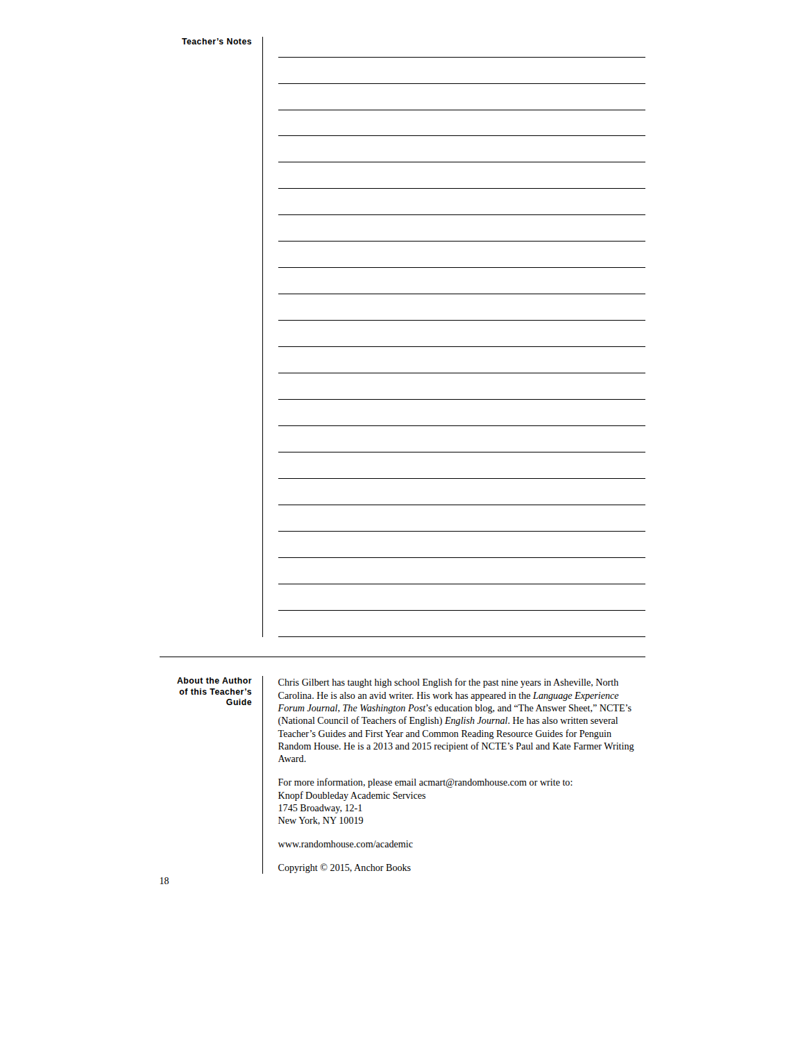Teacher’s Notes
About the Author
of this Teacher’s Guide
Chris Gilbert has taught high school English for the past nine years in Asheville, North Carolina. He is also an avid writer. His work has appeared in the Language Experience Forum Journal, The Washington Post’s education blog, and “The Answer Sheet,” NCTE’s (National Council of Teachers of English) English Journal. He has also written several Teacher’s Guides and First Year and Common Reading Resource Guides for Penguin Random House. He is a 2013 and 2015 recipient of NCTE’s Paul and Kate Farmer Writing Award.
For more information, please email acmart@randomhouse.com or write to:
Knopf Doubleday Academic Services
1745 Broadway, 12-1
New York, NY 10019
www.randomhouse.com/academic
Copyright © 2015, Anchor Books
18